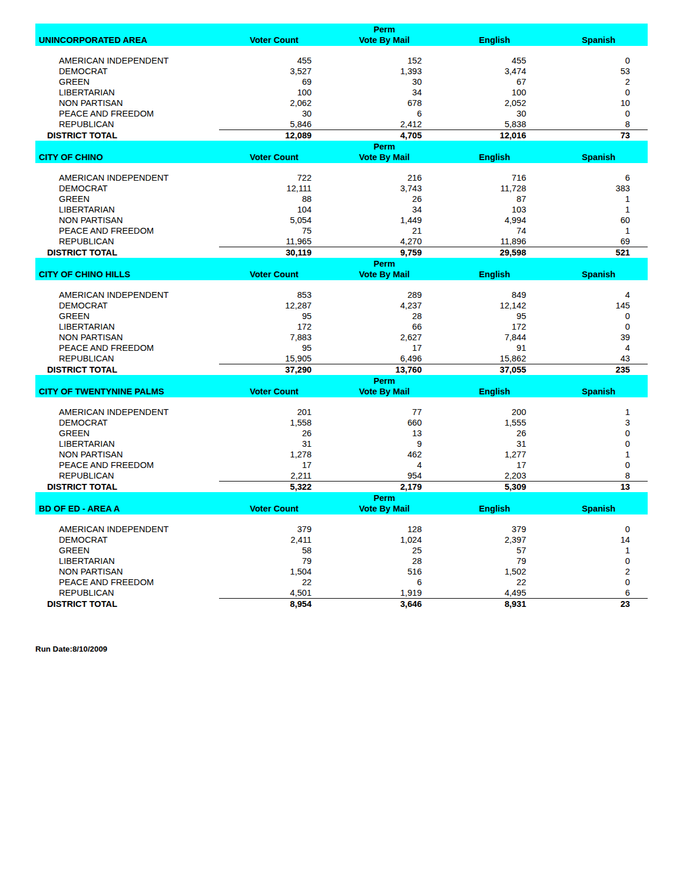| | | Perm | | |
| UNINCORPORATED AREA | Voter Count | Vote By Mail | English | Spanish |
| AMERICAN INDEPENDENT | 455 | 152 | 455 | 0 |
| DEMOCRAT | 3,527 | 1,393 | 3,474 | 53 |
| GREEN | 69 | 30 | 67 | 2 |
| LIBERTARIAN | 100 | 34 | 100 | 0 |
| NON PARTISAN | 2,062 | 678 | 2,052 | 10 |
| PEACE AND FREEDOM | 30 | 6 | 30 | 0 |
| REPUBLICAN | 5,846 | 2,412 | 5,838 | 8 |
| DISTRICT TOTAL | 12,089 | 4,705 | 12,016 | 73 |
| | | Perm | | |
| CITY OF CHINO | Voter Count | Vote By Mail | English | Spanish |
| AMERICAN INDEPENDENT | 722 | 216 | 716 | 6 |
| DEMOCRAT | 12,111 | 3,743 | 11,728 | 383 |
| GREEN | 88 | 26 | 87 | 1 |
| LIBERTARIAN | 104 | 34 | 103 | 1 |
| NON PARTISAN | 5,054 | 1,449 | 4,994 | 60 |
| PEACE AND FREEDOM | 75 | 21 | 74 | 1 |
| REPUBLICAN | 11,965 | 4,270 | 11,896 | 69 |
| DISTRICT TOTAL | 30,119 | 9,759 | 29,598 | 521 |
| | | Perm | | |
| CITY OF CHINO HILLS | Voter Count | Vote By Mail | English | Spanish |
| AMERICAN INDEPENDENT | 853 | 289 | 849 | 4 |
| DEMOCRAT | 12,287 | 4,237 | 12,142 | 145 |
| GREEN | 95 | 28 | 95 | 0 |
| LIBERTARIAN | 172 | 66 | 172 | 0 |
| NON PARTISAN | 7,883 | 2,627 | 7,844 | 39 |
| PEACE AND FREEDOM | 95 | 17 | 91 | 4 |
| REPUBLICAN | 15,905 | 6,496 | 15,862 | 43 |
| DISTRICT TOTAL | 37,290 | 13,760 | 37,055 | 235 |
| | | Perm | | |
| CITY OF TWENTYNINE PALMS | Voter Count | Vote By Mail | English | Spanish |
| AMERICAN INDEPENDENT | 201 | 77 | 200 | 1 |
| DEMOCRAT | 1,558 | 660 | 1,555 | 3 |
| GREEN | 26 | 13 | 26 | 0 |
| LIBERTARIAN | 31 | 9 | 31 | 0 |
| NON PARTISAN | 1,278 | 462 | 1,277 | 1 |
| PEACE AND FREEDOM | 17 | 4 | 17 | 0 |
| REPUBLICAN | 2,211 | 954 | 2,203 | 8 |
| DISTRICT TOTAL | 5,322 | 2,179 | 5,309 | 13 |
| | | Perm | | |
| BD OF ED - AREA A | Voter Count | Vote By Mail | English | Spanish |
| AMERICAN INDEPENDENT | 379 | 128 | 379 | 0 |
| DEMOCRAT | 2,411 | 1,024 | 2,397 | 14 |
| GREEN | 58 | 25 | 57 | 1 |
| LIBERTARIAN | 79 | 28 | 79 | 0 |
| NON PARTISAN | 1,504 | 516 | 1,502 | 2 |
| PEACE AND FREEDOM | 22 | 6 | 22 | 0 |
| REPUBLICAN | 4,501 | 1,919 | 4,495 | 6 |
| DISTRICT TOTAL | 8,954 | 3,646 | 8,931 | 23 |
Run Date:8/10/2009